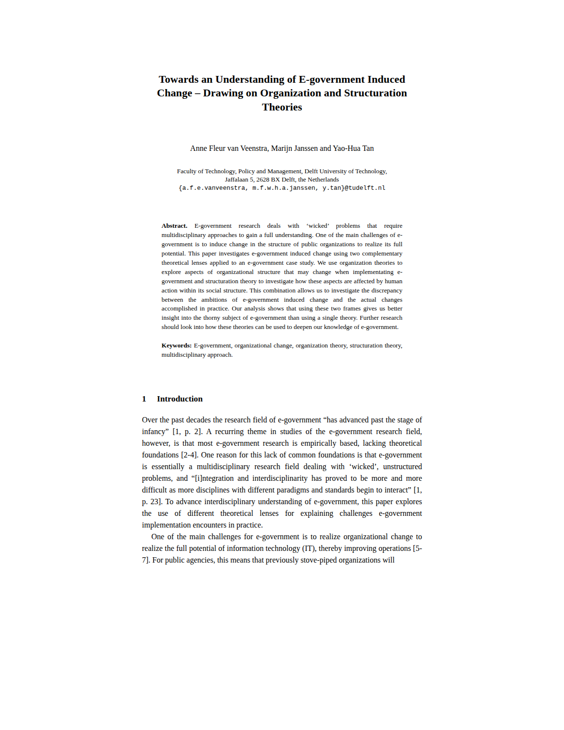Towards an Understanding of E-government Induced
Change – Drawing on Organization and Structuration
Theories
Anne Fleur van Veenstra, Marijn Janssen and Yao-Hua Tan
Faculty of Technology, Policy and Management, Delft University of Technology,
Jaffalaan 5, 2628 BX Delft, the Netherlands
{a.f.e.vanveenstra, m.f.w.h.a.janssen, y.tan}@tudelft.nl
Abstract. E-government research deals with ‘wicked’ problems that require multidisciplinary approaches to gain a full understanding. One of the main challenges of e-government is to induce change in the structure of public organizations to realize its full potential. This paper investigates e-government induced change using two complementary theoretical lenses applied to an e-government case study. We use organization theories to explore aspects of organizational structure that may change when implementating e-government and structuration theory to investigate how these aspects are affected by human action within its social structure. This combination allows us to investigate the discrepancy between the ambitions of e-government induced change and the actual changes accomplished in practice. Our analysis shows that using these two frames gives us better insight into the thorny subject of e-government than using a single theory. Further research should look into how these theories can be used to deepen our knowledge of e-government.
Keywords: E-government, organizational change, organization theory, structuration theory, multidisciplinary approach.
1 Introduction
Over the past decades the research field of e-government “has advanced past the stage of infancy” [1, p. 2]. A recurring theme in studies of the e-government research field, however, is that most e-government research is empirically based, lacking theoretical foundations [2-4]. One reason for this lack of common foundations is that e-government is essentially a multidisciplinary research field dealing with ‘wicked’, unstructured problems, and “[i]ntegration and interdisciplinarity has proved to be more and more difficult as more disciplines with different paradigms and standards begin to interact” [1, p. 23]. To advance interdisciplinary understanding of e-government, this paper explores the use of different theoretical lenses for explaining challenges e-government implementation encounters in practice.
One of the main challenges for e-government is to realize organizational change to realize the full potential of information technology (IT), thereby improving operations [5-7]. For public agencies, this means that previously stove-piped organizations will